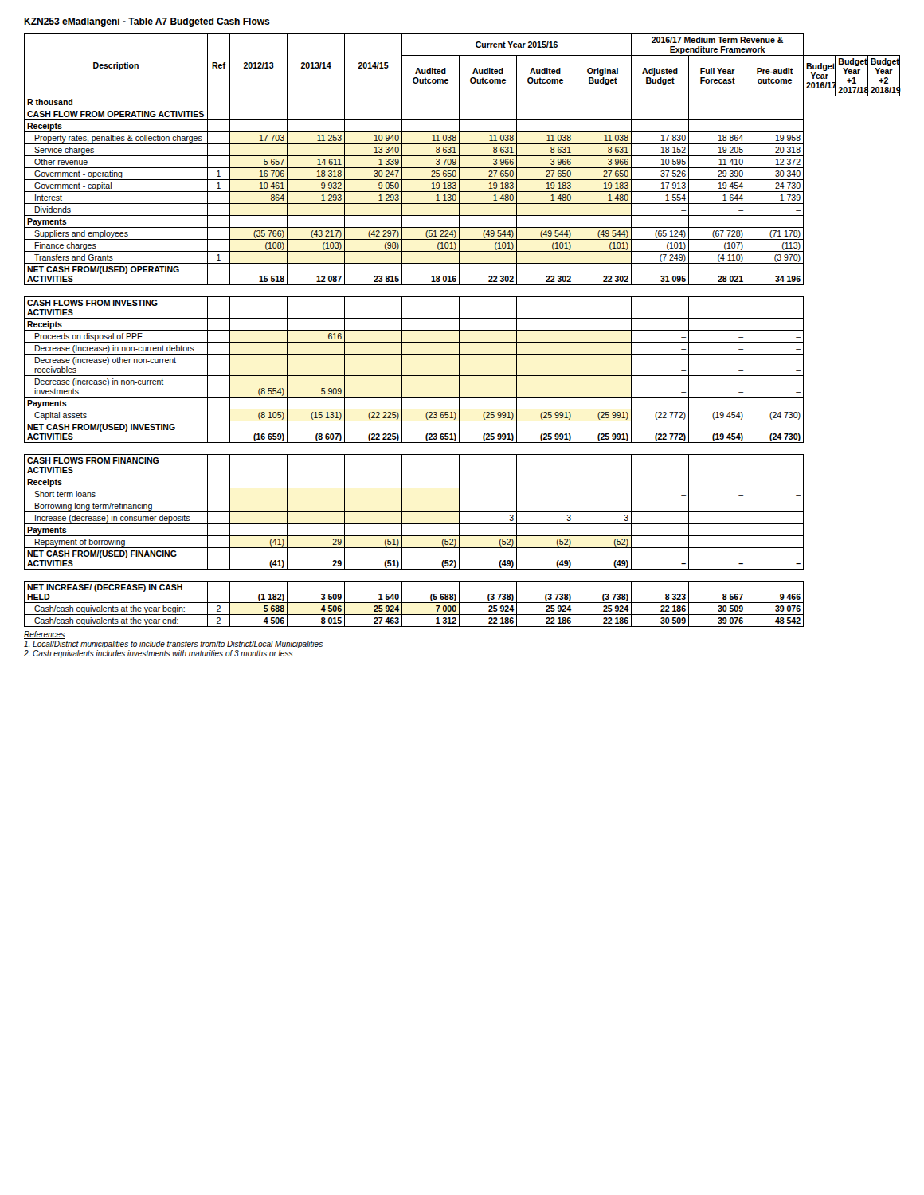KZN253 eMadlangeni - Table A7 Budgeted Cash Flows
| Description | Ref | 2012/13 | 2013/14 | 2014/15 | Current Year 2015/16 | 2016/17 Medium Term Revenue & Expenditure Framework |
| --- | --- | --- | --- | --- | --- | --- |
| Audited Outcome | Audited Outcome | Audited Outcome | Original Budget | Adjusted Budget | Full Year Forecast | Pre-audit outcome | Budget Year 2016/17 | Budget Year +1 2017/18 | Budget Year +2 2018/19 |
| R thousand | | | | | | | | | | | |
| CASH FLOW FROM OPERATING ACTIVITIES | | | | | | | | | | | |
| Receipts | | | | | | | | | | | |
| Property rates, penalties & collection charges | | 17 703 | 11 253 | 10 940 | 11 038 | 11 038 | 11 038 | 11 038 | 17 830 | 18 864 | 19 958 |
| Service charges | | | | 13 340 | 8 631 | 8 631 | 8 631 | 8 631 | 18 152 | 19 205 | 20 318 |
| Other revenue | | 5 657 | 14 611 | 1 339 | 3 709 | 3 966 | 3 966 | 3 966 | 10 595 | 11 410 | 12 372 |
| Government - operating | 1 | 16 706 | 18 318 | 30 247 | 25 650 | 27 650 | 27 650 | 27 650 | 37 526 | 29 390 | 30 340 |
| Government - capital | 1 | 10 461 | 9 932 | 9 050 | 19 183 | 19 183 | 19 183 | 19 183 | 17 913 | 19 454 | 24 730 |
| Interest | | 864 | 1 293 | 1 293 | 1 130 | 1 480 | 1 480 | 1 480 | 1 554 | 1 644 | 1 739 |
| Dividends | | | | | | | | | – | – | – |
| Payments | | | | | | | | | | | |
| Suppliers and employees | | (35 766) | (43 217) | (42 297) | (51 224) | (49 544) | (49 544) | (49 544) | (65 124) | (67 728) | (71 178) |
| Finance charges | | (108) | (103) | (98) | (101) | (101) | (101) | (101) | (101) | (107) | (113) |
| Transfers and Grants | 1 | | | | | | | | (7 249) | (4 110) | (3 970) |
| NET CASH FROM/(USED) OPERATING ACTIVITIES | | 15 518 | 12 087 | 23 815 | 18 016 | 22 302 | 22 302 | 22 302 | 31 095 | 28 021 | 34 196 |
| CASH FLOWS FROM INVESTING ACTIVITIES | | | | | | | | | | | |
| Receipts | | | | | | | | | | | |
| Proceeds on disposal of PPE | | | 616 | | | | | | – | – | – |
| Decrease (Increase) in non-current debtors | | | | | | | | | – | – | – |
| Decrease (increase) other non-current receivables | | | | | | | | | – | – | – |
| Decrease (increase) in non-current investments | | (8 554) | 5 909 | | | | | | – | – | – |
| Payments | | | | | | | | | | | |
| Capital assets | | (8 105) | (15 131) | (22 225) | (23 651) | (25 991) | (25 991) | (25 991) | (22 772) | (19 454) | (24 730) |
| NET CASH FROM/(USED) INVESTING ACTIVITIES | | (16 659) | (8 607) | (22 225) | (23 651) | (25 991) | (25 991) | (25 991) | (22 772) | (19 454) | (24 730) |
| CASH FLOWS FROM FINANCING ACTIVITIES | | | | | | | | | | | |
| Receipts | | | | | | | | | | | |
| Short term loans | | | | | | | | | – | – | – |
| Borrowing long term/refinancing | | | | | | | | | – | – | – |
| Increase (decrease) in consumer deposits | | | | | | 3 | 3 | 3 | – | – | – |
| Payments | | | | | | | | | | | |
| Repayment of borrowing | | (41) | 29 | (51) | (52) | (52) | (52) | (52) | – | – | – |
| NET CASH FROM/(USED) FINANCING ACTIVITIES | | (41) | 29 | (51) | (52) | (49) | (49) | (49) | – | – | – |
| NET INCREASE/ (DECREASE) IN CASH HELD | | (1 182) | 3 509 | 1 540 | (5 688) | (3 738) | (3 738) | (3 738) | 8 323 | 8 567 | 9 466 |
| Cash/cash equivalents at the year begin: | 2 | 5 688 | 4 506 | 25 924 | 7 000 | 25 924 | 25 924 | 25 924 | 22 186 | 30 509 | 39 076 |
| Cash/cash equivalents at the year end: | 2 | 4 506 | 8 015 | 27 463 | 1 312 | 22 186 | 22 186 | 22 186 | 30 509 | 39 076 | 48 542 |
References
1. Local/District municipalities to include transfers from/to District/Local Municipalities
2. Cash equivalents includes investments with maturities of 3 months or less